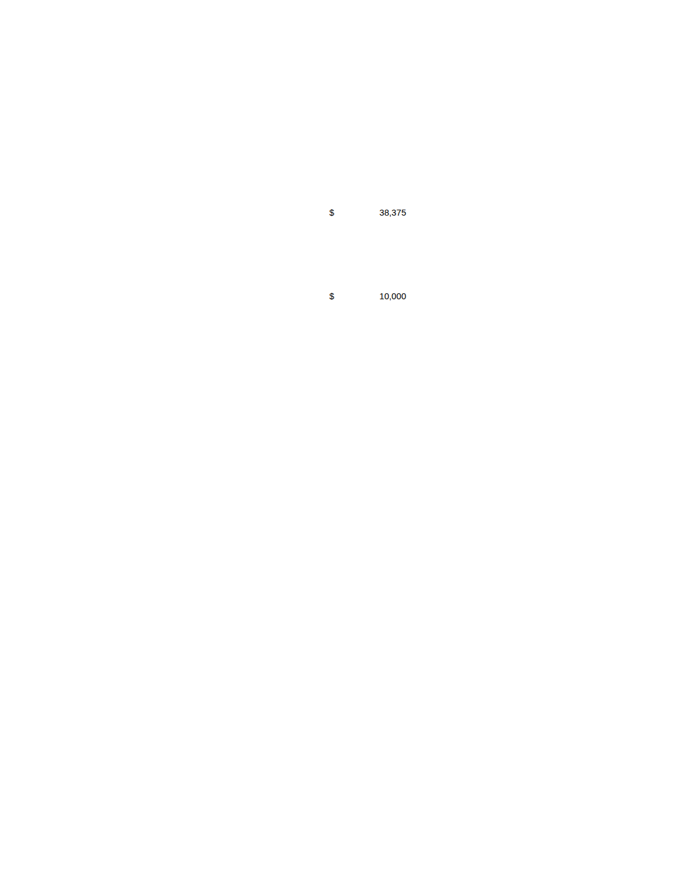$38,375
$10,000